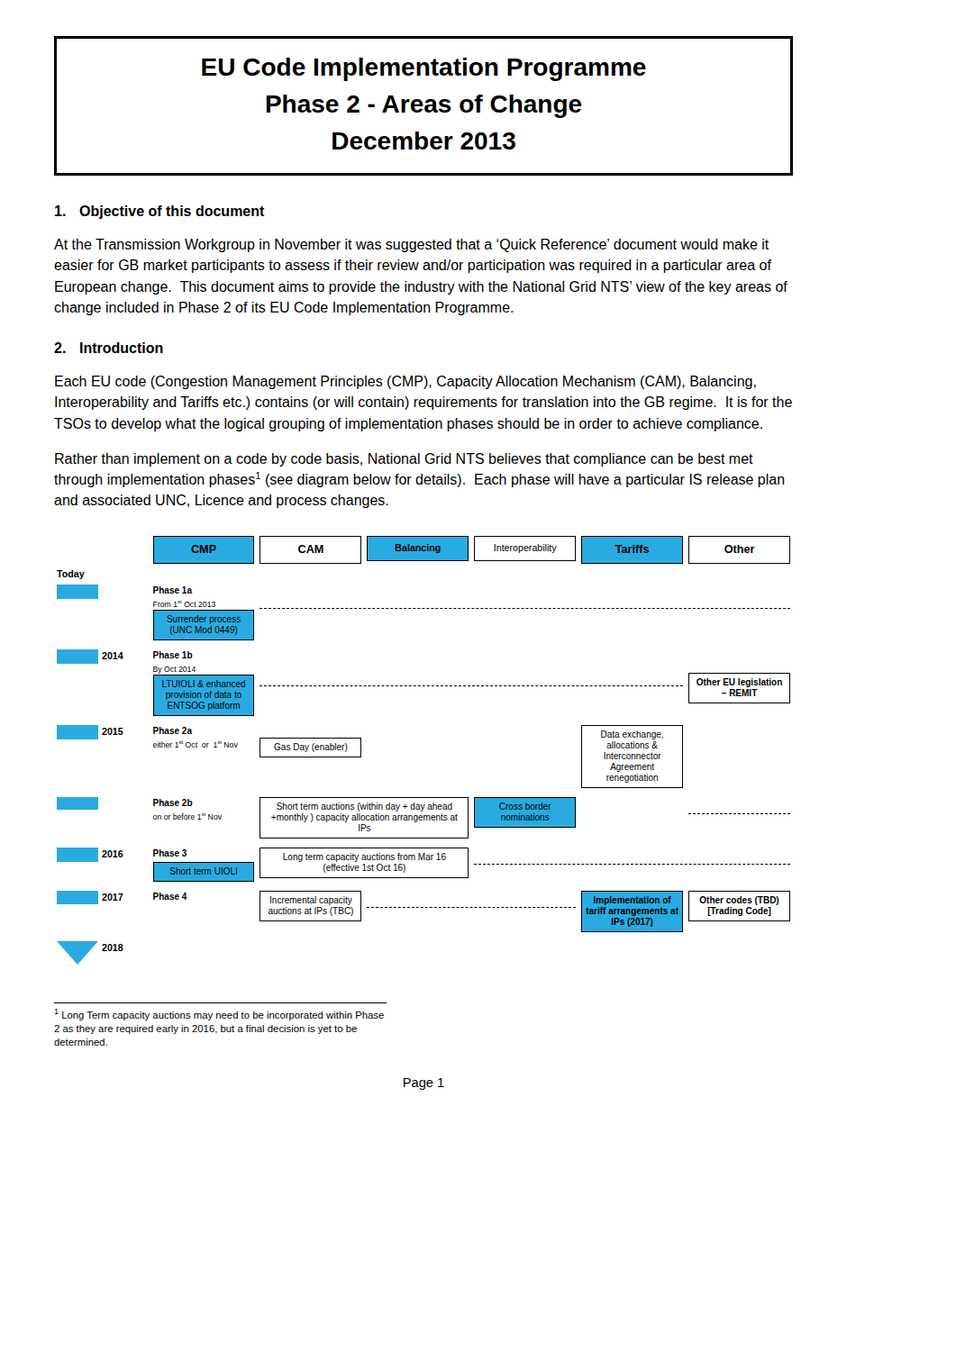EU Code Implementation Programme
Phase 2 - Areas of Change
December 2013
1. Objective of this document
At the Transmission Workgroup in November it was suggested that a ‘Quick Reference’ document would make it easier for GB market participants to assess if their review and/or participation was required in a particular area of European change. This document aims to provide the industry with the National Grid NTS’ view of the key areas of change included in Phase 2 of its EU Code Implementation Programme.
2. Introduction
Each EU code (Congestion Management Principles (CMP), Capacity Allocation Mechanism (CAM), Balancing, Interoperability and Tariffs etc.) contains (or will contain) requirements for translation into the GB regime. It is for the TSOs to develop what the logical grouping of implementation phases should be in order to achieve compliance.
Rather than implement on a code by code basis, National Grid NTS believes that compliance can be best met through implementation phases1 (see diagram below for details). Each phase will have a particular IS release plan and associated UNC, Licence and process changes.
| | CMP | CAM | Balancing | Interoperability | Tariffs | Other |
| Today | |
| | Phase 1a From 1 st Oct 2013 Surrender process (UNC Mod 0449) | |
| 2014 | Phase 1b By Oct 2014 LTUIOLI & enhanced provision of data to ENTSOG platform | | Other EU legislation – REMIT |
| 2015 | Phase 2a either 1 st Oct or 1 st Nov | Gas Day (enabler) | | Data exchange, allocations & Interconnector Agreement renegotiation | |
| | Phase 2b on or before 1 st Nov | Short term auctions (within day + day ahead +monthly ) capacity allocation arrangements at IPs | Cross border nominations | | |
| 2016 | Phase 3 Short term UIOLI | Long term capacity auctions from Mar 16 (effective 1st Oct 16) | |
| 2017 | Phase 4 | Incremental capacity auctions at IPs (TBC) | | Implementation of tariff arrangements at IPs (2017) | Other codes (TBD) [Trading Code] |
| 2018 | |
1 Long Term capacity auctions may need to be incorporated within Phase 2 as they are required early in 2016, but a final decision is yet to be determined.
Page 1